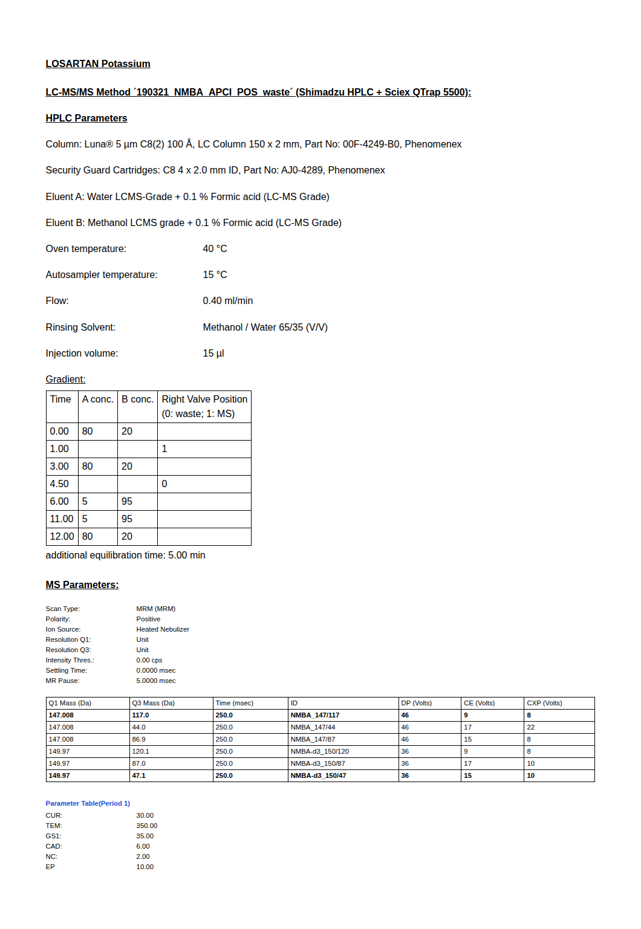LOSARTAN Potassium
LC-MS/MS Method ´190321_NMBA_APCI_POS_waste´ (Shimadzu HPLC + Sciex QTrap 5500):
HPLC Parameters
Column: Luna® 5 µm C8(2) 100 Å, LC Column 150 x 2 mm, Part No: 00F-4249-B0, Phenomenex
Security Guard Cartridges: C8 4 x 2.0 mm ID, Part No: AJ0-4289, Phenomenex
Eluent A: Water LCMS-Grade + 0.1 % Formic acid (LC-MS Grade)
Eluent B: Methanol LCMS grade + 0.1 % Formic acid (LC-MS Grade)
Oven temperature: 40 °C
Autosampler temperature: 15 °C
Flow: 0.40 ml/min
Rinsing Solvent: Methanol / Water 65/35 (V/V)
Injection volume: 15 µl
Gradient:
| Time | A conc. | B conc. | Right Valve Position (0: waste; 1: MS) |
| --- | --- | --- | --- |
| 0.00 | 80 | 20 | |
| 1.00 | | | 1 |
| 3.00 | 80 | 20 | |
| 4.50 | | | 0 |
| 6.00 | 5 | 95 | |
| 11.00 | 5 | 95 | |
| 12.00 | 80 | 20 | |
additional equilibration time: 5.00 min
MS Parameters:
Scan Type: MRM (MRM)
Polarity: Positive
Ion Source: Heated Nebulizer
Resolution Q1: Unit
Resolution Q3: Unit
Intensity Thres.: 0.00 cps
Settling Time: 0.0000 msec
MR Pause: 5.0000 msec
| Q1 Mass (Da) | Q3 Mass (Da) | Time (msec) | ID | DP (Volts) | CE (Volts) | CXP (Volts) |
| --- | --- | --- | --- | --- | --- | --- |
| 147.008 | 117.0 | 250.0 | NMBA_147/117 | 46 | 9 | 8 |
| 147.008 | 44.0 | 250.0 | NMBA_147/44 | 46 | 17 | 22 |
| 147.008 | 86.9 | 250.0 | NMBA_147/87 | 46 | 15 | 8 |
| 149.97 | 120.1 | 250.0 | NMBA-d3_150/120 | 36 | 9 | 8 |
| 149.97 | 87.0 | 250.0 | NMBA-d3_150/87 | 36 | 17 | 10 |
| 149.97 | 47.1 | 250.0 | NMBA-d3_150/47 | 36 | 15 | 10 |
Parameter Table(Period 1)
CUR: 30.00
TEM: 350.00
GS1: 35.00
CAD: 6.00
NC: 2.00
EP 10.00